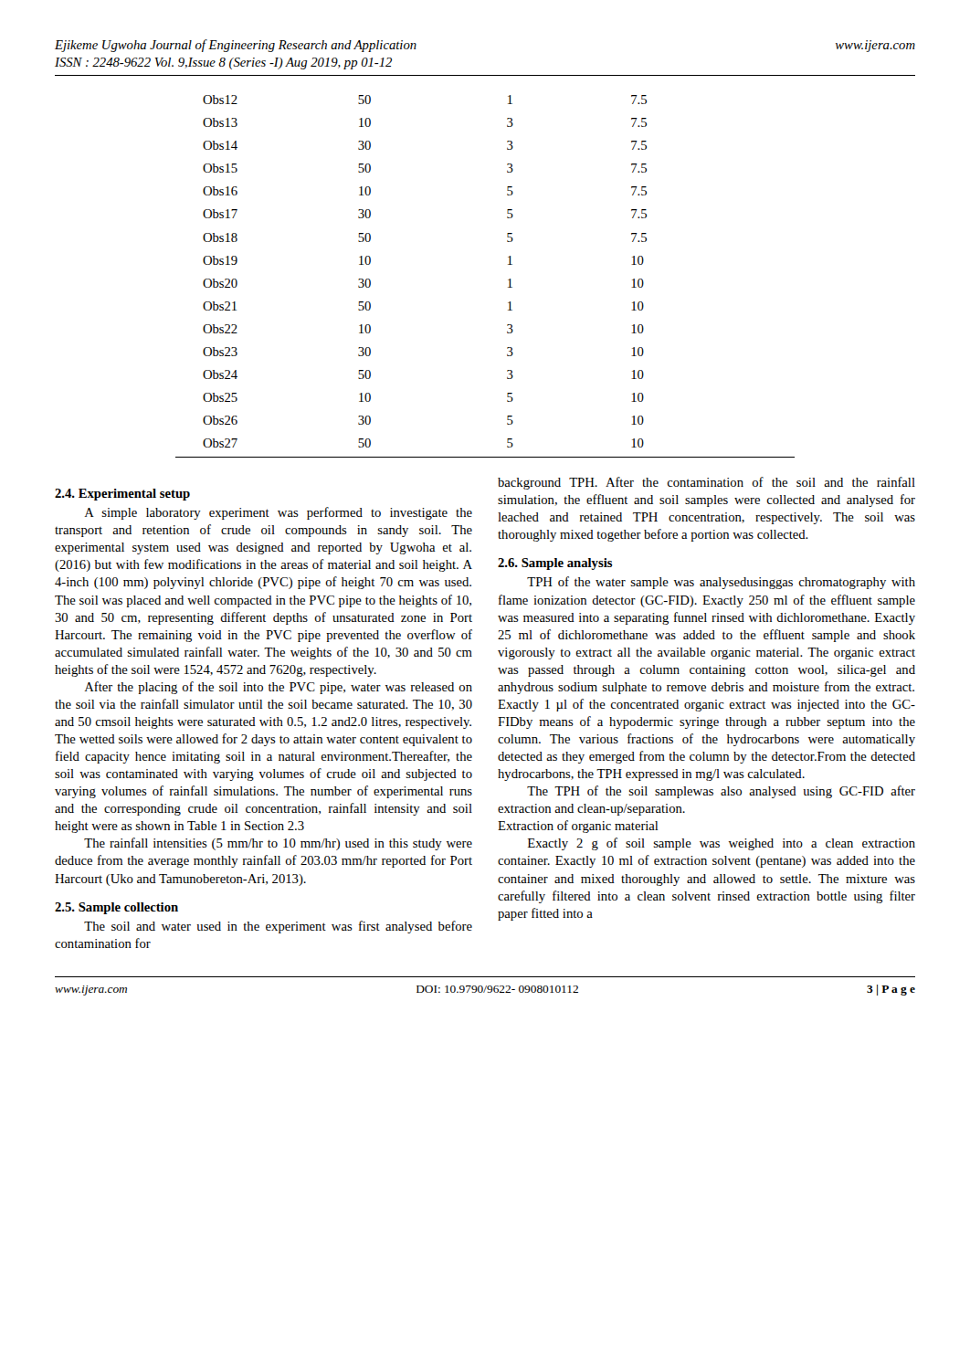Ejikeme Ugwoha Journal of Engineering Research and Application www.ijera.com
ISSN : 2248-9622 Vol. 9,Issue 8 (Series -I) Aug 2019, pp 01-12
| Obs12 | 50 | 1 | 7.5 |
| Obs13 | 10 | 3 | 7.5 |
| Obs14 | 30 | 3 | 7.5 |
| Obs15 | 50 | 3 | 7.5 |
| Obs16 | 10 | 5 | 7.5 |
| Obs17 | 30 | 5 | 7.5 |
| Obs18 | 50 | 5 | 7.5 |
| Obs19 | 10 | 1 | 10 |
| Obs20 | 30 | 1 | 10 |
| Obs21 | 50 | 1 | 10 |
| Obs22 | 10 | 3 | 10 |
| Obs23 | 30 | 3 | 10 |
| Obs24 | 50 | 3 | 10 |
| Obs25 | 10 | 5 | 10 |
| Obs26 | 30 | 5 | 10 |
| Obs27 | 50 | 5 | 10 |
2.4. Experimental setup
A simple laboratory experiment was performed to investigate the transport and retention of crude oil compounds in sandy soil. The experimental system used was designed and reported by Ugwoha et al. (2016) but with few modifications in the areas of material and soil height. A 4-inch (100 mm) polyvinyl chloride (PVC) pipe of height 70 cm was used. The soil was placed and well compacted in the PVC pipe to the heights of 10, 30 and 50 cm, representing different depths of unsaturated zone in Port Harcourt. The remaining void in the PVC pipe prevented the overflow of accumulated simulated rainfall water. The weights of the 10, 30 and 50 cm heights of the soil were 1524, 4572 and 7620g, respectively.
After the placing of the soil into the PVC pipe, water was released on the soil via the rainfall simulator until the soil became saturated. The 10, 30 and 50 cmsoil heights were saturated with 0.5, 1.2 and2.0 litres, respectively. The wetted soils were allowed for 2 days to attain water content equivalent to field capacity hence imitating soil in a natural environment.Thereafter, the soil was contaminated with varying volumes of crude oil and subjected to varying volumes of rainfall simulations. The number of experimental runs and the corresponding crude oil concentration, rainfall intensity and soil height were as shown in Table 1 in Section 2.3
The rainfall intensities (5 mm/hr to 10 mm/hr) used in this study were deduce from the average monthly rainfall of 203.03 mm/hr reported for Port Harcourt (Uko and Tamunobereton-Ari, 2013).
2.5. Sample collection
The soil and water used in the experiment was first analysed before contamination for
background TPH. After the contamination of the soil and the rainfall simulation, the effluent and soil samples were collected and analysed for leached and retained TPH concentration, respectively. The soil was thoroughly mixed together before a portion was collected.
2.6. Sample analysis
TPH of the water sample was analysedusinggas chromatography with flame ionization detector (GC-FID). Exactly 250 ml of the effluent sample was measured into a separating funnel rinsed with dichloromethane. Exactly 25 ml of dichloromethane was added to the effluent sample and shook vigorously to extract all the available organic material. The organic extract was passed through a column containing cotton wool, silica-gel and anhydrous sodium sulphate to remove debris and moisture from the extract. Exactly 1 µl of the concentrated organic extract was injected into the GC-FIDby means of a hypodermic syringe through a rubber septum into the column. The various fractions of the hydrocarbons were automatically detected as they emerged from the column by the detector.From the detected hydrocarbons, the TPH expressed in mg/l was calculated.
The TPH of the soil samplewas also analysed using GC-FID after extraction and clean-up/separation.
Extraction of organic material
Exactly 2 g of soil sample was weighed into a clean extraction container. Exactly 10 ml of extraction solvent (pentane) was added into the container and mixed thoroughly and allowed to settle. The mixture was carefully filtered into a clean solvent rinsed extraction bottle using filter paper fitted into a
www.ijera.com DOI: 10.9790/9622- 0908010112 3 | P a g e